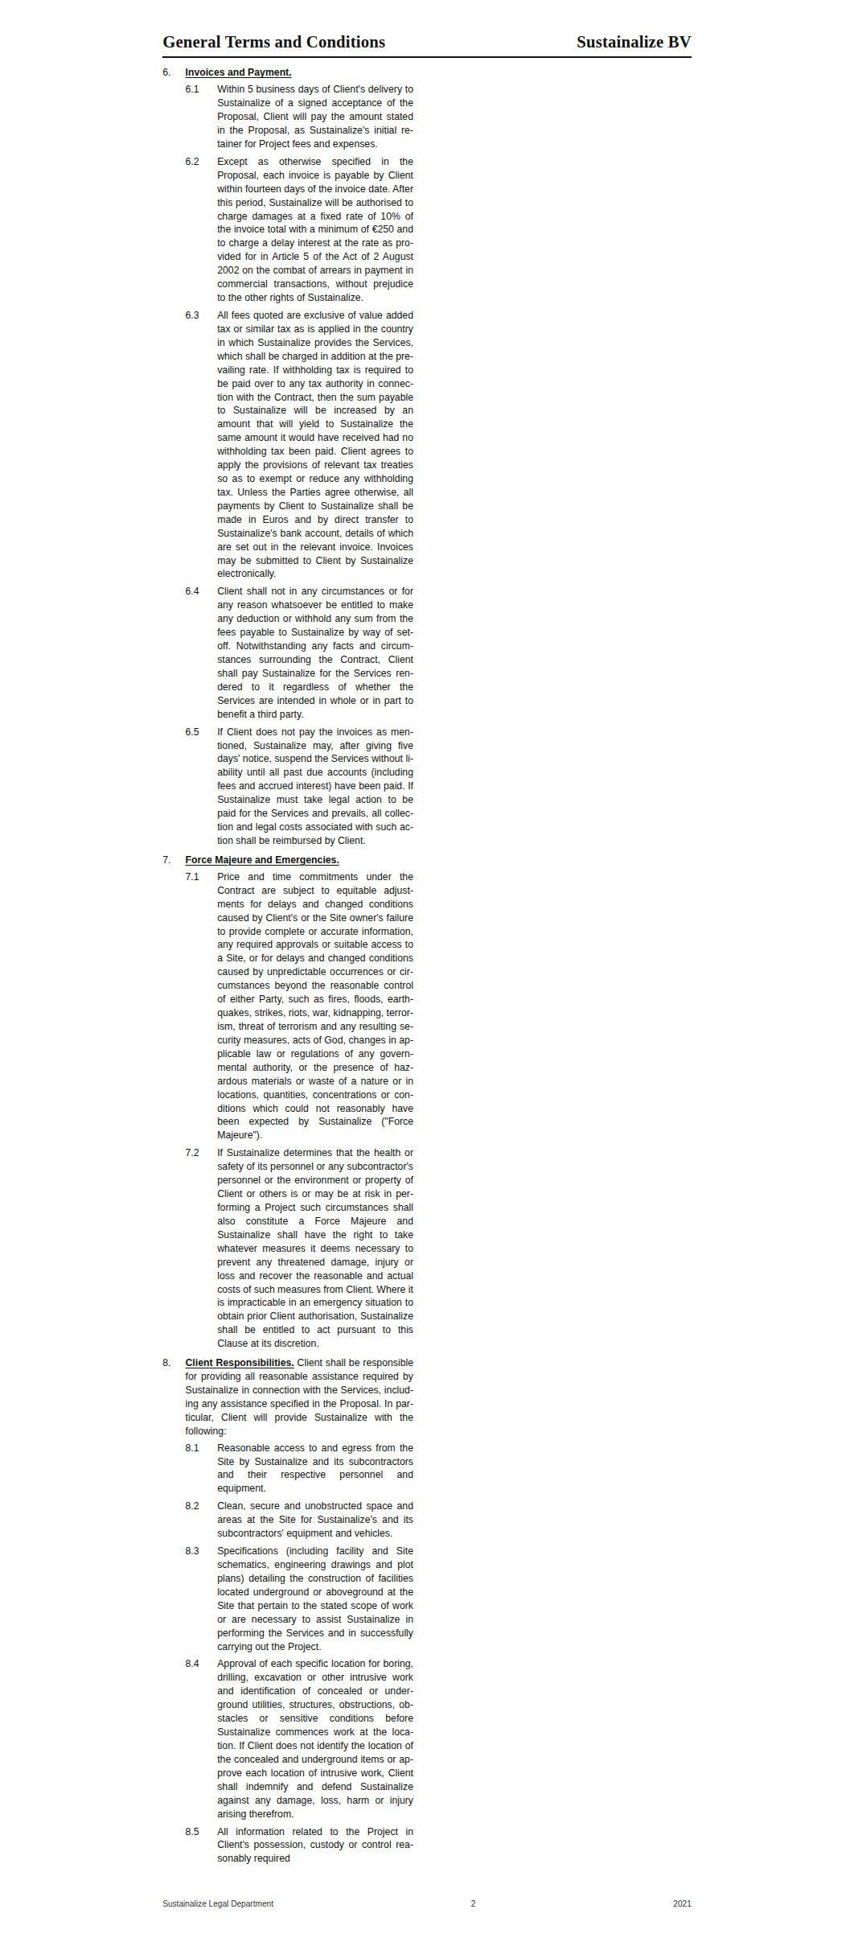General Terms and Conditions
Sustainalize BV
Invoices and Payment.
6.1 Within 5 business days of Client's delivery to Sustainalize of a signed acceptance of the Proposal, Client will pay the amount stated in the Proposal, as Sustainalize's initial retainer for Project fees and expenses.
6.2 Except as otherwise specified in the Proposal, each invoice is payable by Client within fourteen days of the invoice date. After this period, Sustainalize will be authorised to charge damages at a fixed rate of 10% of the invoice total with a minimum of €250 and to charge a delay interest at the rate as provided for in Article 5 of the Act of 2 August 2002 on the combat of arrears in payment in commercial transactions, without prejudice to the other rights of Sustainalize.
6.3 All fees quoted are exclusive of value added tax or similar tax as is applied in the country in which Sustainalize provides the Services, which shall be charged in addition at the prevailing rate. If withholding tax is required to be paid over to any tax authority in connection with the Contract, then the sum payable to Sustainalize will be increased by an amount that will yield to Sustainalize the same amount it would have received had no withholding tax been paid. Client agrees to apply the provisions of relevant tax treaties so as to exempt or reduce any withholding tax. Unless the Parties agree otherwise, all payments by Client to Sustainalize shall be made in Euros and by direct transfer to Sustainalize's bank account, details of which are set out in the relevant invoice. Invoices may be submitted to Client by Sustainalize electronically.
6.4 Client shall not in any circumstances or for any reason whatsoever be entitled to make any deduction or withhold any sum from the fees payable to Sustainalize by way of set-off. Notwithstanding any facts and circumstances surrounding the Contract, Client shall pay Sustainalize for the Services rendered to it regardless of whether the Services are intended in whole or in part to benefit a third party.
6.5 If Client does not pay the invoices as mentioned, Sustainalize may, after giving five days' notice, suspend the Services without liability until all past due accounts (including fees and accrued interest) have been paid. If Sustainalize must take legal action to be paid for the Services and prevails, all collection and legal costs associated with such action shall be reimbursed by Client.
Force Majeure and Emergencies.
7.1 Price and time commitments under the Contract are subject to equitable adjustments for delays and changed conditions caused by Client's or the Site owner's failure to provide complete or accurate information, any required approvals or suitable access to a Site, or for delays and changed conditions caused by unpredictable occurrences or circumstances beyond the reasonable control of either Party, such as fires, floods, earthquakes, strikes, riots, war, kidnapping, terrorism, threat of terrorism and any resulting security measures, acts of God, changes in applicable law or regulations of any governmental authority, or the presence of hazardous materials or waste of a nature or in locations, quantities, concentrations or conditions which could not reasonably have been expected by Sustainalize ("Force Majeure").
7.2 If Sustainalize determines that the health or safety of its personnel or any subcontractor's personnel or the environment or property of Client or others is or may be at risk in performing a Project such circumstances shall also constitute a Force Majeure and Sustainalize shall have the right to take whatever measures it deems necessary to prevent any threatened damage, injury or loss and recover the reasonable and actual costs of such measures from Client. Where it is impracticable in an emergency situation to obtain prior Client authorisation, Sustainalize shall be entitled to act pursuant to this Clause at its discretion.
Client Responsibilities. Client shall be responsible for providing all reasonable assistance required by Sustainalize in connection with the Services, including any assistance specified in the Proposal. In particular, Client will provide Sustainalize with the following:
8.1 Reasonable access to and egress from the Site by Sustainalize and its subcontractors and their respective personnel and equipment.
8.2 Clean, secure and unobstructed space and areas at the Site for Sustainalize's and its subcontractors' equipment and vehicles.
8.3 Specifications (including facility and Site schematics, engineering drawings and plot plans) detailing the construction of facilities located underground or aboveground at the Site that pertain to the stated scope of work or are necessary to assist Sustainalize in performing the Services and in successfully carrying out the Project.
8.4 Approval of each specific location for boring, drilling, excavation or other intrusive work and identification of concealed or underground utilities, structures, obstructions, obstacles or sensitive conditions before Sustainalize commences work at the location. If Client does not identify the location of the concealed and underground items or approve each location of intrusive work, Client shall indemnify and defend Sustainalize against any damage, loss, harm or injury arising therefrom.
8.5 All information related to the Project in Client's possession, custody or control reasonably required
Sustainalize Legal Department
2
2021